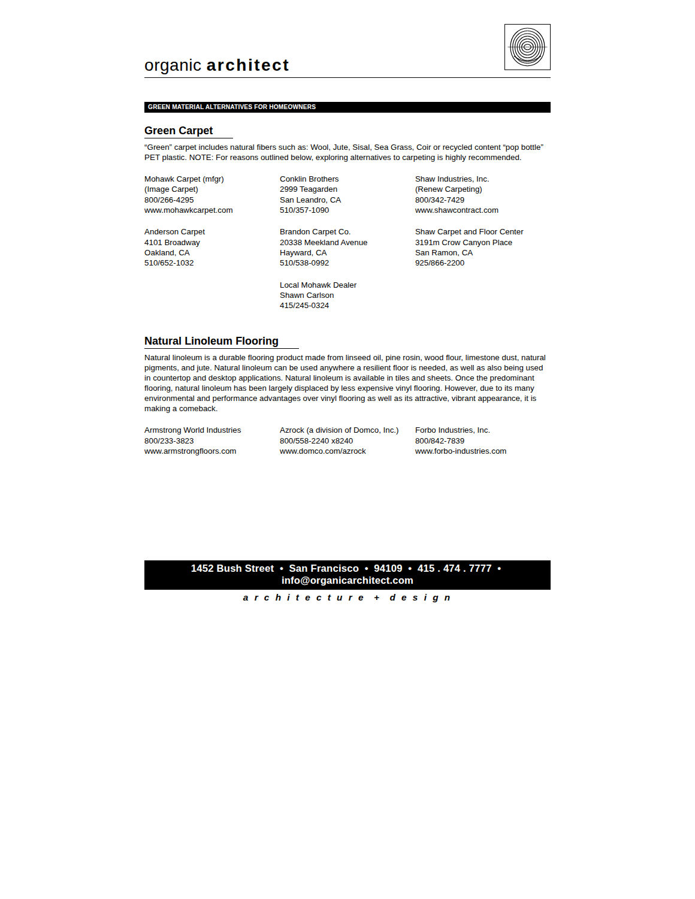organic architect
GREEN MATERIAL ALTERNATIVES FOR HOMEOWNERS
Green Carpet
“Green” carpet includes natural fibers such as: Wool, Jute, Sisal, Sea Grass, Coir or recycled content “pop bottle” PET plastic. NOTE: For reasons outlined below, exploring alternatives to carpeting is highly recommended.
Mohawk Carpet (mfgr)
(Image Carpet)
800/266-4295
www.mohawkcarpet.com
Anderson Carpet
4101 Broadway
Oakland, CA
510/652-1032
Conklin Brothers
2999 Teagarden
San Leandro, CA
510/357-1090
Brandon Carpet Co.
20338 Meekland Avenue
Hayward, CA
510/538-0992
Local Mohawk Dealer
Shawn Carlson
415/245-0324
Shaw Industries, Inc.
(Renew Carpeting)
800/342-7429
www.shawcontract.com
Shaw Carpet and Floor Center
3191m Crow Canyon Place
San Ramon, CA
925/866-2200
Natural Linoleum Flooring
Natural linoleum is a durable flooring product made from linseed oil, pine rosin, wood flour, limestone dust, natural pigments, and jute. Natural linoleum can be used anywhere a resilient floor is needed, as well as also being used in countertop and desktop applications. Natural linoleum is available in tiles and sheets. Once the predominant flooring, natural linoleum has been largely displaced by less expensive vinyl flooring. However, due to its many environmental and performance advantages over vinyl flooring as well as its attractive, vibrant appearance, it is making a comeback.
Armstrong World Industries
800/233-3823
www.armstrongfloors.com
Azrock (a division of Domco, Inc.)
800/558-2240 x8240
www.domco.com/azrock
Forbo Industries, Inc.
800/842-7839
www.forbo-industries.com
1452 Bush Street • San Francisco • 94109 • 415 . 474 . 7777 • info@organicarchitect.com
a r c h i t e c t u r e + d e s i g n